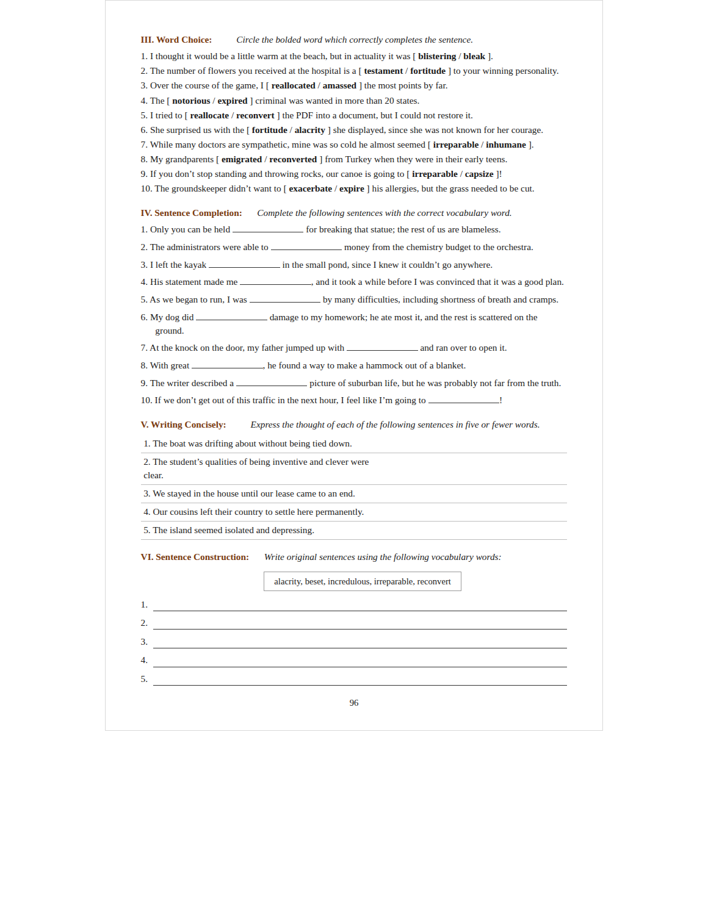III. Word Choice: Circle the bolded word which correctly completes the sentence.
I thought it would be a little warm at the beach, but in actuality it was [ blistering / bleak ].
The number of flowers you received at the hospital is a [ testament / fortitude ] to your winning personality.
Over the course of the game, I [ reallocated / amassed ] the most points by far.
The [ notorious / expired ] criminal was wanted in more than 20 states.
I tried to [ reallocate / reconvert ] the PDF into a document, but I could not restore it.
She surprised us with the [ fortitude / alacrity ] she displayed, since she was not known for her courage.
While many doctors are sympathetic, mine was so cold he almost seemed [ irreparable / inhumane ].
My grandparents [ emigrated / reconverted ] from Turkey when they were in their early teens.
If you don’t stop standing and throwing rocks, our canoe is going to [ irreparable / capsize ]!
The groundskeeper didn’t want to [ exacerbate / expire ] his allergies, but the grass needed to be cut.
IV. Sentence Completion: Complete the following sentences with the correct vocabulary word.
Only you can be held for breaking that statue; the rest of us are blameless.
The administrators were able to money from the chemistry budget to the orchestra.
I left the kayak in the small pond, since I knew it couldn’t go anywhere.
His statement made me , and it took a while before I was convinced that it was a good plan.
As we began to run, I was by many difficulties, including shortness of breath and cramps.
My dog did damage to my homework; he ate most it, and the rest is scattered on the ground.
At the knock on the door, my father jumped up with and ran over to open it.
With great , he found a way to make a hammock out of a blanket.
The writer described a picture of suburban life, but he was probably not far from the truth.
If we don’t get out of this traffic in the next hour, I feel like I’m going to !
V. Writing Concisely: Express the thought of each of the following sentences in five or fewer words.
| 1. The boat was drifting about without being tied down. | |
| 2. The student’s qualities of being inventive and clever were clear. | |
| 3. We stayed in the house until our lease came to an end. | |
| 4. Our cousins left their country to settle here permanently. | |
| 5. The island seemed isolated and depressing. | |
VI. Sentence Construction: Write original sentences using the following vocabulary words:
alacrity, beset, incredulous, irreparable, reconvert
96